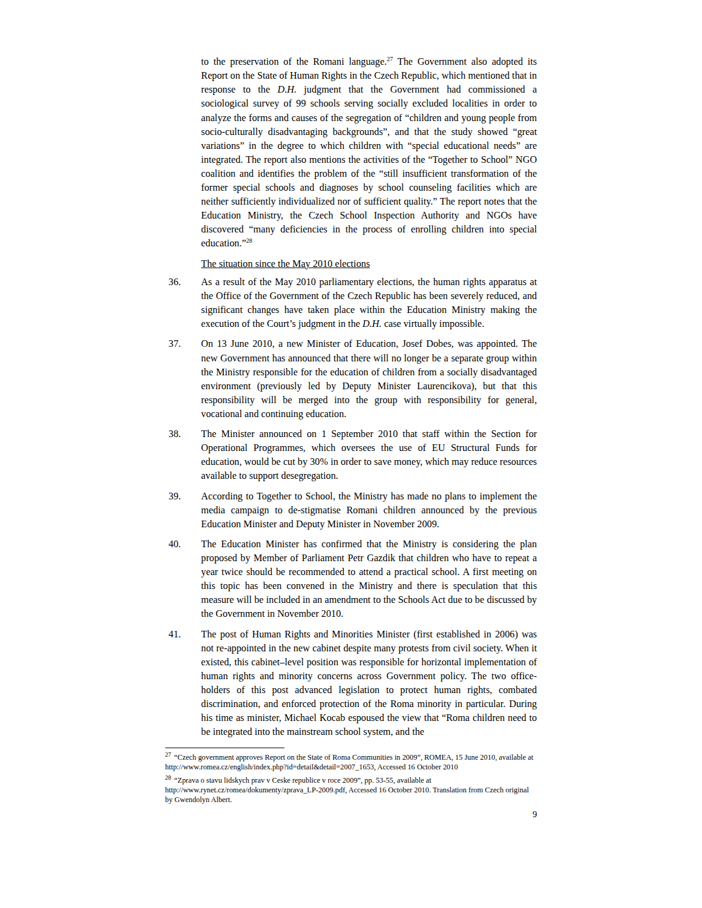to the preservation of the Romani language.27 The Government also adopted its Report on the State of Human Rights in the Czech Republic, which mentioned that in response to the D.H. judgment that the Government had commissioned a sociological survey of 99 schools serving socially excluded localities in order to analyze the forms and causes of the segregation of “children and young people from socio-culturally disadvantaging backgrounds”, and that the study showed “great variations” in the degree to which children with “special educational needs” are integrated. The report also mentions the activities of the “Together to School” NGO coalition and identifies the problem of the “still insufficient transformation of the former special schools and diagnoses by school counseling facilities which are neither sufficiently individualized nor of sufficient quality.” The report notes that the Education Ministry, the Czech School Inspection Authority and NGOs have discovered “many deficiencies in the process of enrolling children into special education.”28
The situation since the May 2010 elections
36. As a result of the May 2010 parliamentary elections, the human rights apparatus at the Office of the Government of the Czech Republic has been severely reduced, and significant changes have taken place within the Education Ministry making the execution of the Court’s judgment in the D.H. case virtually impossible.
37. On 13 June 2010, a new Minister of Education, Josef Dobes, was appointed. The new Government has announced that there will no longer be a separate group within the Ministry responsible for the education of children from a socially disadvantaged environment (previously led by Deputy Minister Laurencikova), but that this responsibility will be merged into the group with responsibility for general, vocational and continuing education.
38. The Minister announced on 1 September 2010 that staff within the Section for Operational Programmes, which oversees the use of EU Structural Funds for education, would be cut by 30% in order to save money, which may reduce resources available to support desegregation.
39. According to Together to School, the Ministry has made no plans to implement the media campaign to de-stigmatise Romani children announced by the previous Education Minister and Deputy Minister in November 2009.
40. The Education Minister has confirmed that the Ministry is considering the plan proposed by Member of Parliament Petr Gazdik that children who have to repeat a year twice should be recommended to attend a practical school. A first meeting on this topic has been convened in the Ministry and there is speculation that this measure will be included in an amendment to the Schools Act due to be discussed by the Government in November 2010.
41. The post of Human Rights and Minorities Minister (first established in 2006) was not re-appointed in the new cabinet despite many protests from civil society. When it existed, this cabinet–level position was responsible for horizontal implementation of human rights and minority concerns across Government policy. The two office-holders of this post advanced legislation to protect human rights, combated discrimination, and enforced protection of the Roma minority in particular. During his time as minister, Michael Kocab espoused the view that “Roma children need to be integrated into the mainstream school system, and the
27 “Czech government approves Report on the State of Roma Communities in 2009”, ROMEA, 15 June 2010, available at http://www.romea.cz/english/index.php?id=detail&detail=2007_1653, Accessed 16 October 2010
28 “Zprava o stavu lidskych prav v Ceske republice v roce 2009”, pp. 53-55, available at http://www.rynet.cz/romea/dokumenty/zprava_LP-2009.pdf, Accessed 16 October 2010. Translation from Czech original by Gwendolyn Albert.
9